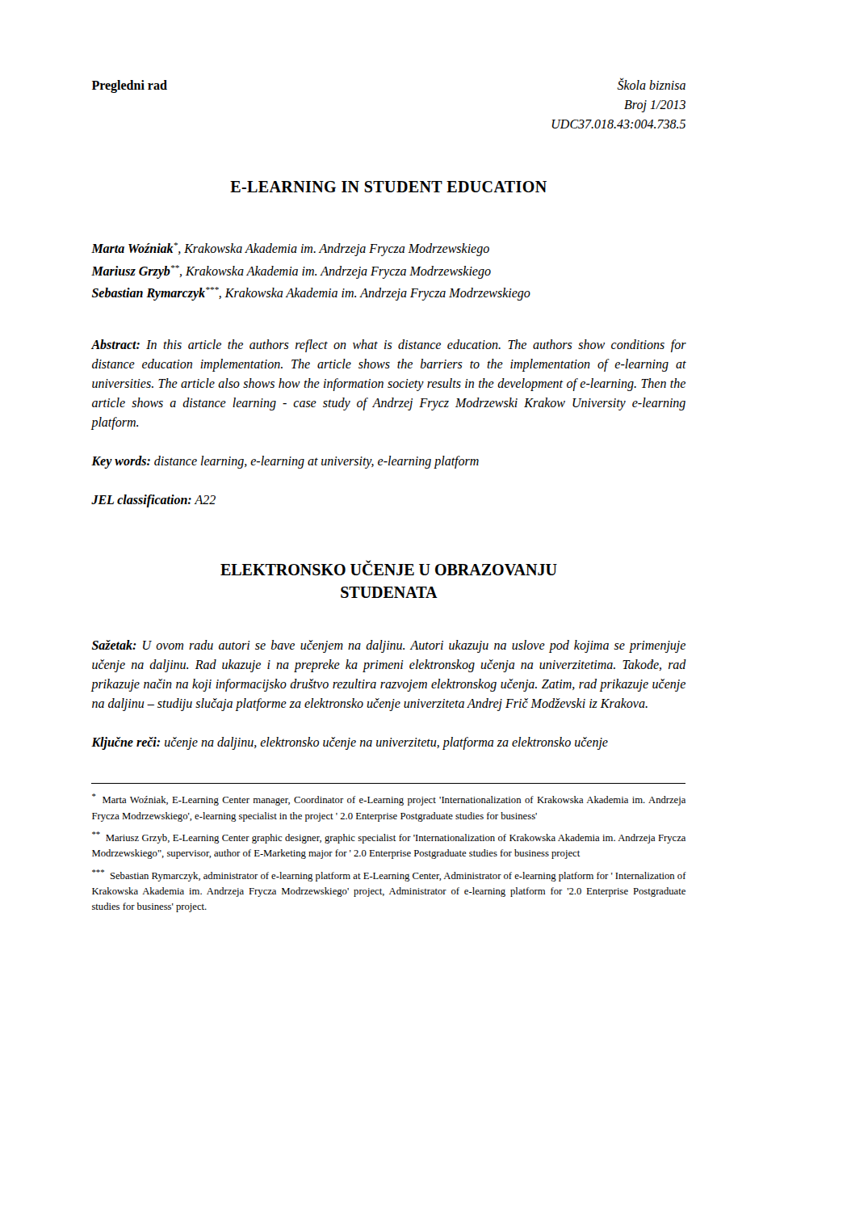Pregledni rad
Škola biznisa
Broj 1/2013
UDC37.018.43:004.738.5
E-LEARNING IN STUDENT EDUCATION
Marta Woźniak*, Krakowska Akademia im. Andrzeja Frycza Modrzewskiego
Mariusz Grzyb**, Krakowska Akademia im. Andrzeja Frycza Modrzewskiego
Sebastian Rymarczyk***, Krakowska Akademia im. Andrzeja Frycza Modrzewskiego
Abstract: In this article the authors reflect on what is distance education. The authors show conditions for distance education implementation. The article shows the barriers to the implementation of e-learning at universities. The article also shows how the information society results in the development of e-learning. Then the article shows a distance learning - case study of Andrzej Frycz Modrzewski Krakow University e-learning platform.
Key words: distance learning, e-learning at university, e-learning platform
JEL classification: A22
ELEKTRONSKO UČENJE U OBRAZOVANJU
STUDENATA
Sažetak: U ovom radu autori se bave učenjem na daljinu. Autori ukazuju na uslove pod kojima se primenjuje učenje na daljinu. Rad ukazuje i na prepreke ka primeni elektronskog učenja na univerzitetima. Takođe, rad prikazuje način na koji informacijsko društvo rezultira razvojem elektronskog učenja. Zatim, rad prikazuje učenje na daljinu – studiju slučaja platforme za elektronsko učenje univerziteta Andrej Frič Modževski iz Krakova.
Ključne reči: učenje na daljinu, elektronsko učenje na univerzitetu, platforma za elektronsko učenje
* Marta Woźniak, E-Learning Center manager, Coordinator of e-Learning project 'Internationalization of Krakowska Akademia im. Andrzeja Frycza Modrzewskiego', e-learning specialist in the project ' 2.0 Enterprise Postgraduate studies for business'
** Mariusz Grzyb, E-Learning Center graphic designer, graphic specialist for 'Internationalization of Krakowska Akademia im. Andrzeja Frycza Modrzewskiego", supervisor, author of E-Marketing major for ' 2.0 Enterprise Postgraduate studies for business project
*** Sebastian Rymarczyk, administrator of e-learning platform at E-Learning Center, Administrator of e-learning platform for ' Internalization of Krakowska Akademia im. Andrzeja Frycza Modrzewskiego' project, Administrator of e-learning platform for '2.0 Enterprise Postgraduate studies for business' project.